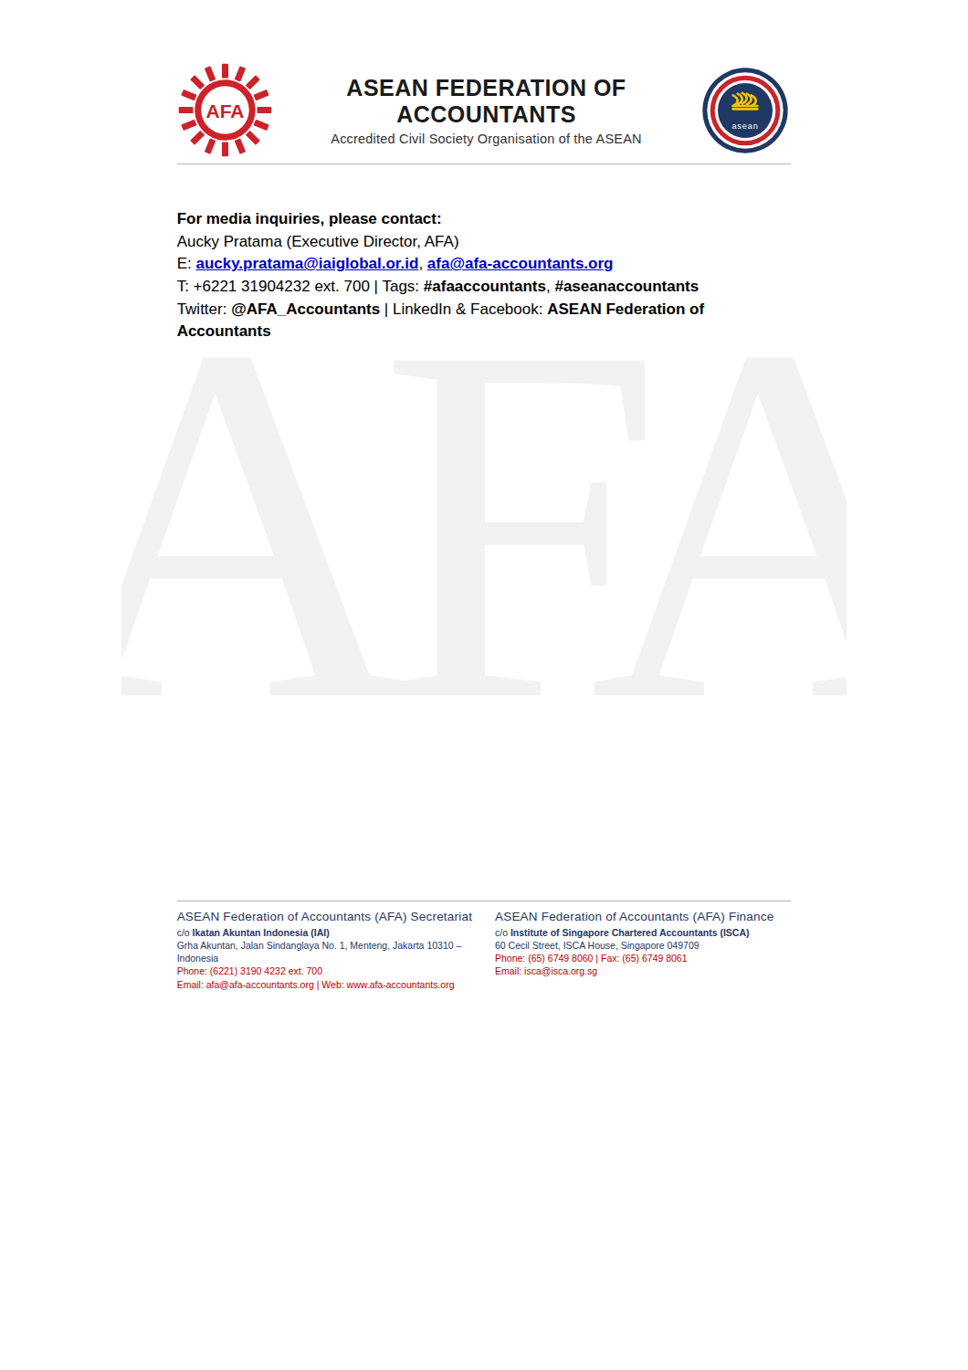AFA
AFA
ASEAN FEDERATION OF ACCOUNTANTS
Accredited Civil Society Organisation of the ASEAN
asean
For media inquiries, please contact:
Aucky Pratama (Executive Director, AFA)
E: aucky.pratama@iaiglobal.or.id, afa@afa-accountants.org
T: +6221 31904232 ext. 700 | Tags: #afaaccountants, #aseanaccountants
Twitter: @AFA_Accountants | LinkedIn & Facebook: ASEAN Federation of Accountants
ASEAN Federation of Accountants (AFA) Secretariat
c/o Ikatan Akuntan Indonesia (IAI)
Grha Akuntan, Jalan Sindanglaya No. 1, Menteng, Jakarta 10310 – Indonesia
Phone: (6221) 3190 4232 ext. 700
Email: afa@afa-accountants.org | Web: www.afa-accountants.org
ASEAN Federation of Accountants (AFA) Finance
c/o Institute of Singapore Chartered Accountants (ISCA)
60 Cecil Street, ISCA House, Singapore 049709
Phone: (65) 6749 8060 | Fax: (65) 6749 8061
Email: isca@isca.org.sg